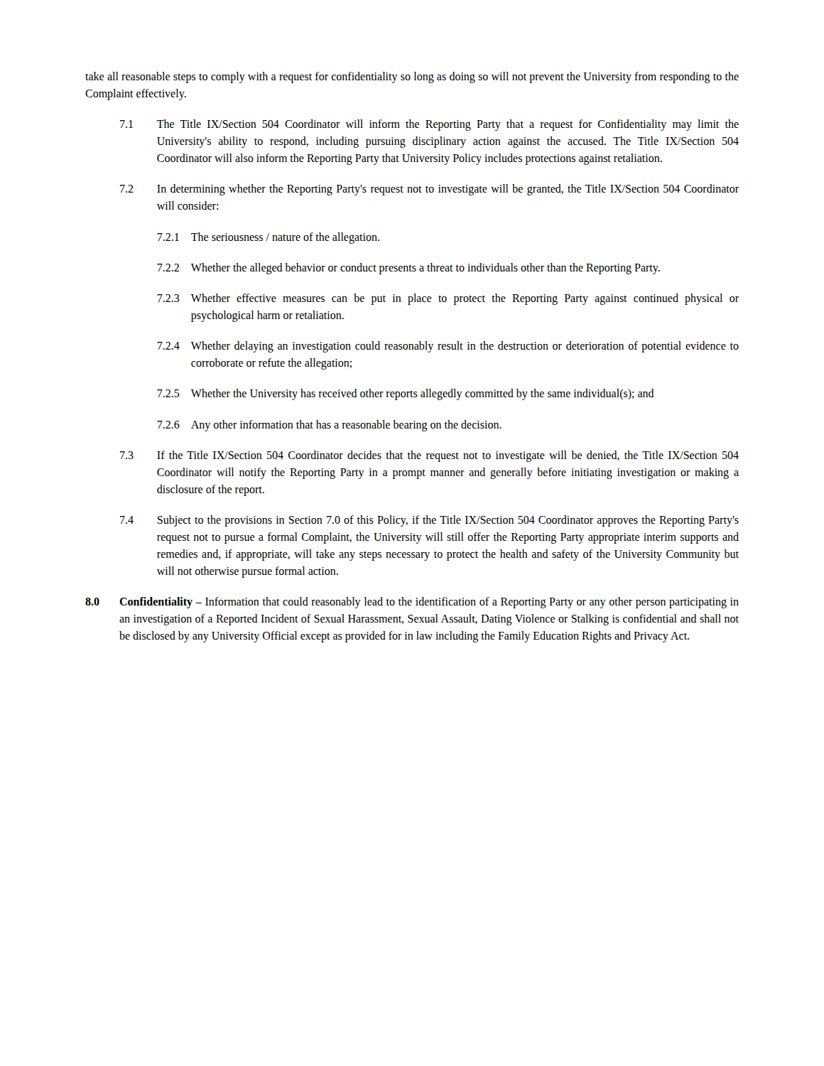take all reasonable steps to comply with a request for confidentiality so long as doing so will not prevent the University from responding to the Complaint effectively.
7.1
The Title IX/Section 504 Coordinator will inform the Reporting Party that a request for Confidentiality may limit the University's ability to respond, including pursuing disciplinary action against the accused. The Title IX/Section 504 Coordinator will also inform the Reporting Party that University Policy includes protections against retaliation.
7.2
In determining whether the Reporting Party's request not to investigate will be granted, the Title IX/Section 504 Coordinator will consider:
7.2.1
The seriousness / nature of the allegation.
7.2.2
Whether the alleged behavior or conduct presents a threat to individuals other than the Reporting Party.
7.2.3
Whether effective measures can be put in place to protect the Reporting Party against continued physical or psychological harm or retaliation.
7.2.4
Whether delaying an investigation could reasonably result in the destruction or deterioration of potential evidence to corroborate or refute the allegation;
7.2.5
Whether the University has received other reports allegedly committed by the same individual(s); and
7.2.6
Any other information that has a reasonable bearing on the decision.
7.3
If the Title IX/Section 504 Coordinator decides that the request not to investigate will be denied, the Title IX/Section 504 Coordinator will notify the Reporting Party in a prompt manner and generally before initiating investigation or making a disclosure of the report.
7.4
Subject to the provisions in Section 7.0 of this Policy, if the Title IX/Section 504 Coordinator approves the Reporting Party's request not to pursue a formal Complaint, the University will still offer the Reporting Party appropriate interim supports and remedies and, if appropriate, will take any steps necessary to protect the health and safety of the University Community but will not otherwise pursue formal action.
8.0
Confidentiality – Information that could reasonably lead to the identification of a Reporting Party or any other person participating in an investigation of a Reported Incident of Sexual Harassment, Sexual Assault, Dating Violence or Stalking is confidential and shall not be disclosed by any University Official except as provided for in law including the Family Education Rights and Privacy Act.